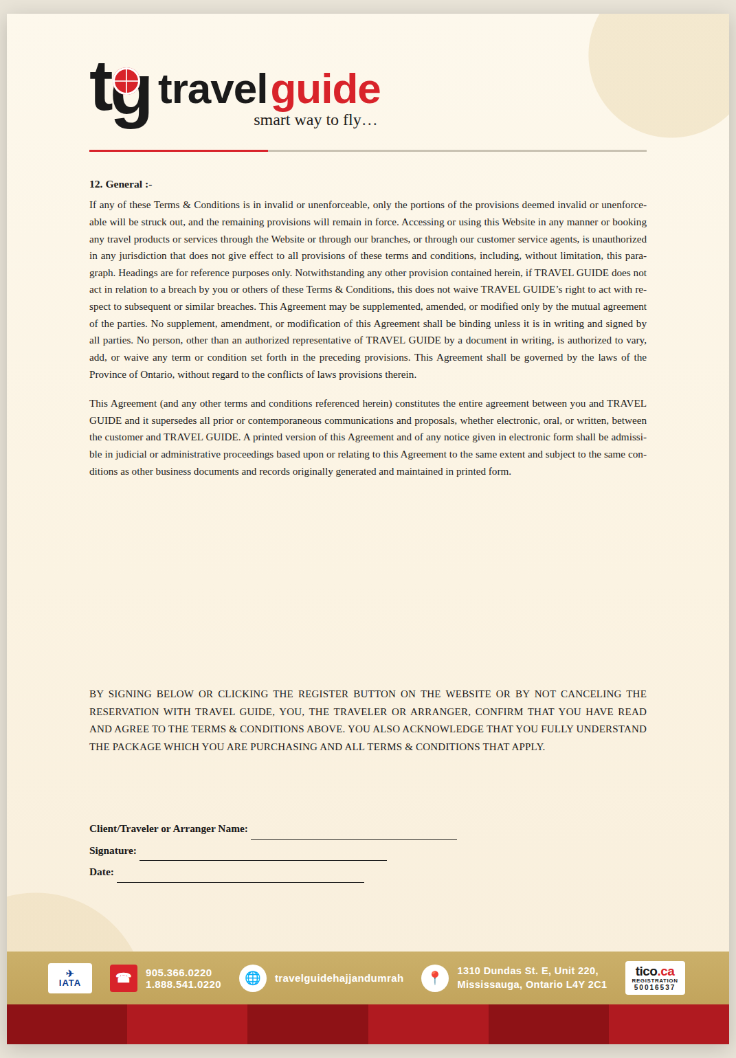t g
travel guide smart way to fly…
12. General :-
If any of these Terms & Conditions is in invalid or unenforceable, only the portions of the provisions deemed invalid or unenforceable will be struck out, and the remaining provisions will remain in force. Accessing or using this Website in any manner or booking any travel products or services through the Website or through our branches, or through our customer service agents, is unauthorized in any jurisdiction that does not give effect to all provisions of these terms and conditions, including, without limitation, this paragraph. Headings are for reference purposes only. Notwithstanding any other provision contained herein, if TRAVEL GUIDE does not act in relation to a breach by you or others of these Terms & Conditions, this does not waive TRAVEL GUIDE’s right to act with respect to subsequent or similar breaches. This Agreement may be supplemented, amended, or modified only by the mutual agreement of the parties. No supplement, amendment, or modification of this Agreement shall be binding unless it is in writing and signed by all parties. No person, other than an authorized representative of TRAVEL GUIDE by a document in writing, is authorized to vary, add, or waive any term or condition set forth in the preceding provisions. This Agreement shall be governed by the laws of the Province of Ontario, without regard to the conflicts of laws provisions therein.
This Agreement (and any other terms and conditions referenced herein) constitutes the entire agreement between you and TRAVEL GUIDE and it supersedes all prior or contemporaneous communications and proposals, whether electronic, oral, or written, between the customer and TRAVEL GUIDE. A printed version of this Agreement and of any notice given in electronic form shall be admissible in judicial or administrative proceedings based upon or relating to this Agreement to the same extent and subject to the same conditions as other business documents and records originally generated and maintained in printed form.
By signing below or clicking the register button on the website or by not canceling the reservation with Travel Guide, you, the traveler or arranger, confirm that you have read and agree to the Terms & Conditions above. You also acknowledge that you fully understand the package which you are purchasing and all Terms & Conditions that apply.
Client/Traveler or Arranger Name:
Signature:
Date:
✈ IATA
☎ 905.366.0220 1.888.541.0220
🌐 travelguidehajjandumrah
📍 1310 Dundas St. E, Unit 220,
Mississauga, Ontario L4Y 2C1
tico.ca
Registration
50016537